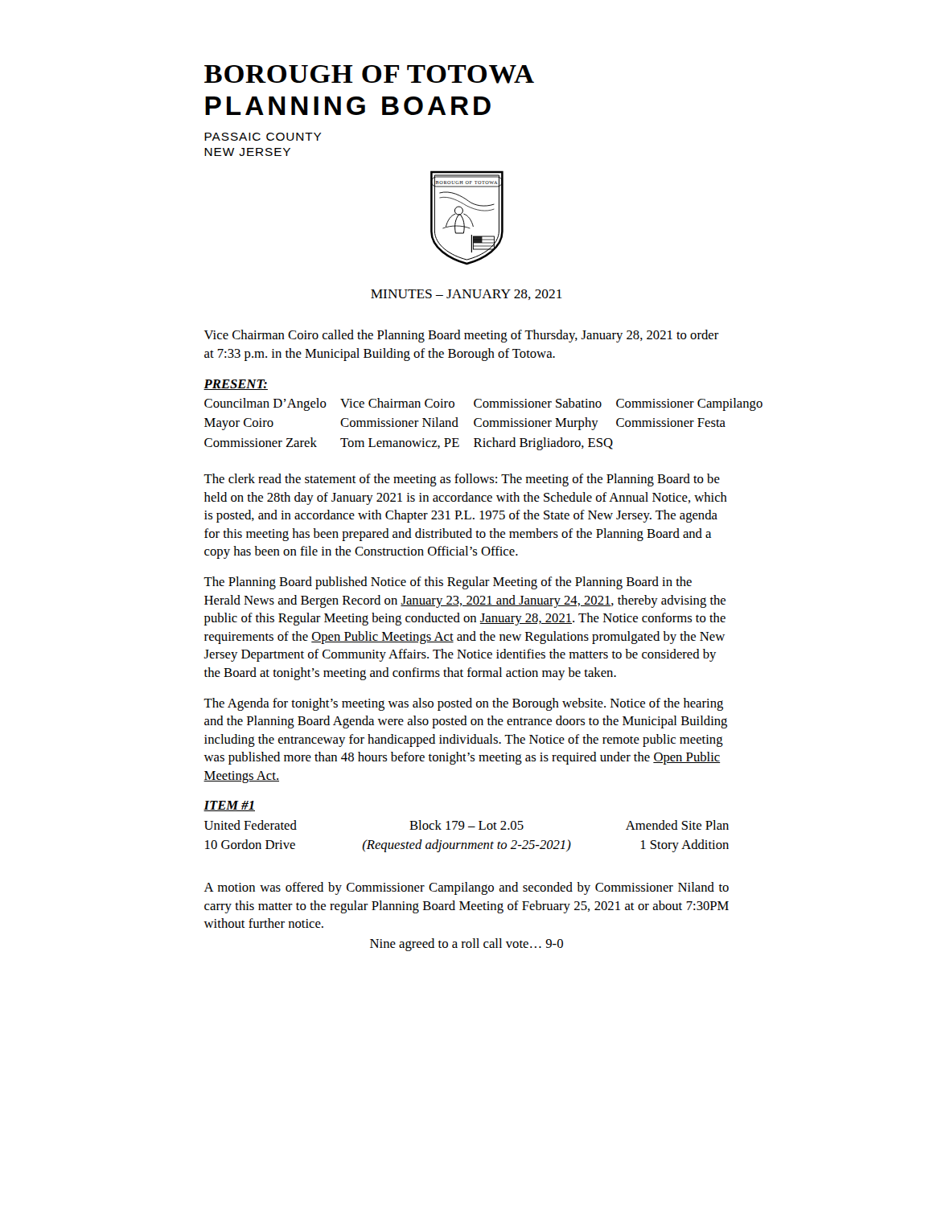BOROUGH OF TOTOWA
PLANNING BOARD
PASSAIC COUNTY
NEW JERSEY
BOROUGH OF TOTOWA
MINUTES – JANUARY 28, 2021
Vice Chairman Coiro called the Planning Board meeting of Thursday, January 28, 2021 to order at 7:33 p.m. in the Municipal Building of the Borough of Totowa.
PRESENT:
| Councilman D’Angelo | Vice Chairman Coiro | Commissioner Sabatino | Commissioner Campilango |
| Mayor Coiro | Commissioner Niland | Commissioner Murphy | Commissioner Festa |
| Commissioner Zarek | Tom Lemanowicz, PE | Richard Brigliadoro, ESQ |
The clerk read the statement of the meeting as follows: The meeting of the Planning Board to be held on the 28th day of January 2021 is in accordance with the Schedule of Annual Notice, which is posted, and in accordance with Chapter 231 P.L. 1975 of the State of New Jersey. The agenda for this meeting has been prepared and distributed to the members of the Planning Board and a copy has been on file in the Construction Official’s Office.
The Planning Board published Notice of this Regular Meeting of the Planning Board in the Herald News and Bergen Record on January 23, 2021 and January 24, 2021, thereby advising the public of this Regular Meeting being conducted on January 28, 2021. The Notice conforms to the requirements of the Open Public Meetings Act and the new Regulations promulgated by the New Jersey Department of Community Affairs. The Notice identifies the matters to be considered by the Board at tonight’s meeting and confirms that formal action may be taken.
The Agenda for tonight’s meeting was also posted on the Borough website. Notice of the hearing and the Planning Board Agenda were also posted on the entrance doors to the Municipal Building including the entranceway for handicapped individuals. The Notice of the remote public meeting was published more than 48 hours before tonight’s meeting as is required under the Open Public Meetings Act.
ITEM #1
| United Federated | Block 179 – Lot 2.05 | Amended Site Plan |
| 10 Gordon Drive | (Requested adjournment to 2-25-2021) | 1 Story Addition |
A motion was offered by Commissioner Campilango and seconded by Commissioner Niland to carry this matter to the regular Planning Board Meeting of February 25, 2021 at or about 7:30PM without further notice.
Nine agreed to a roll call vote… 9-0